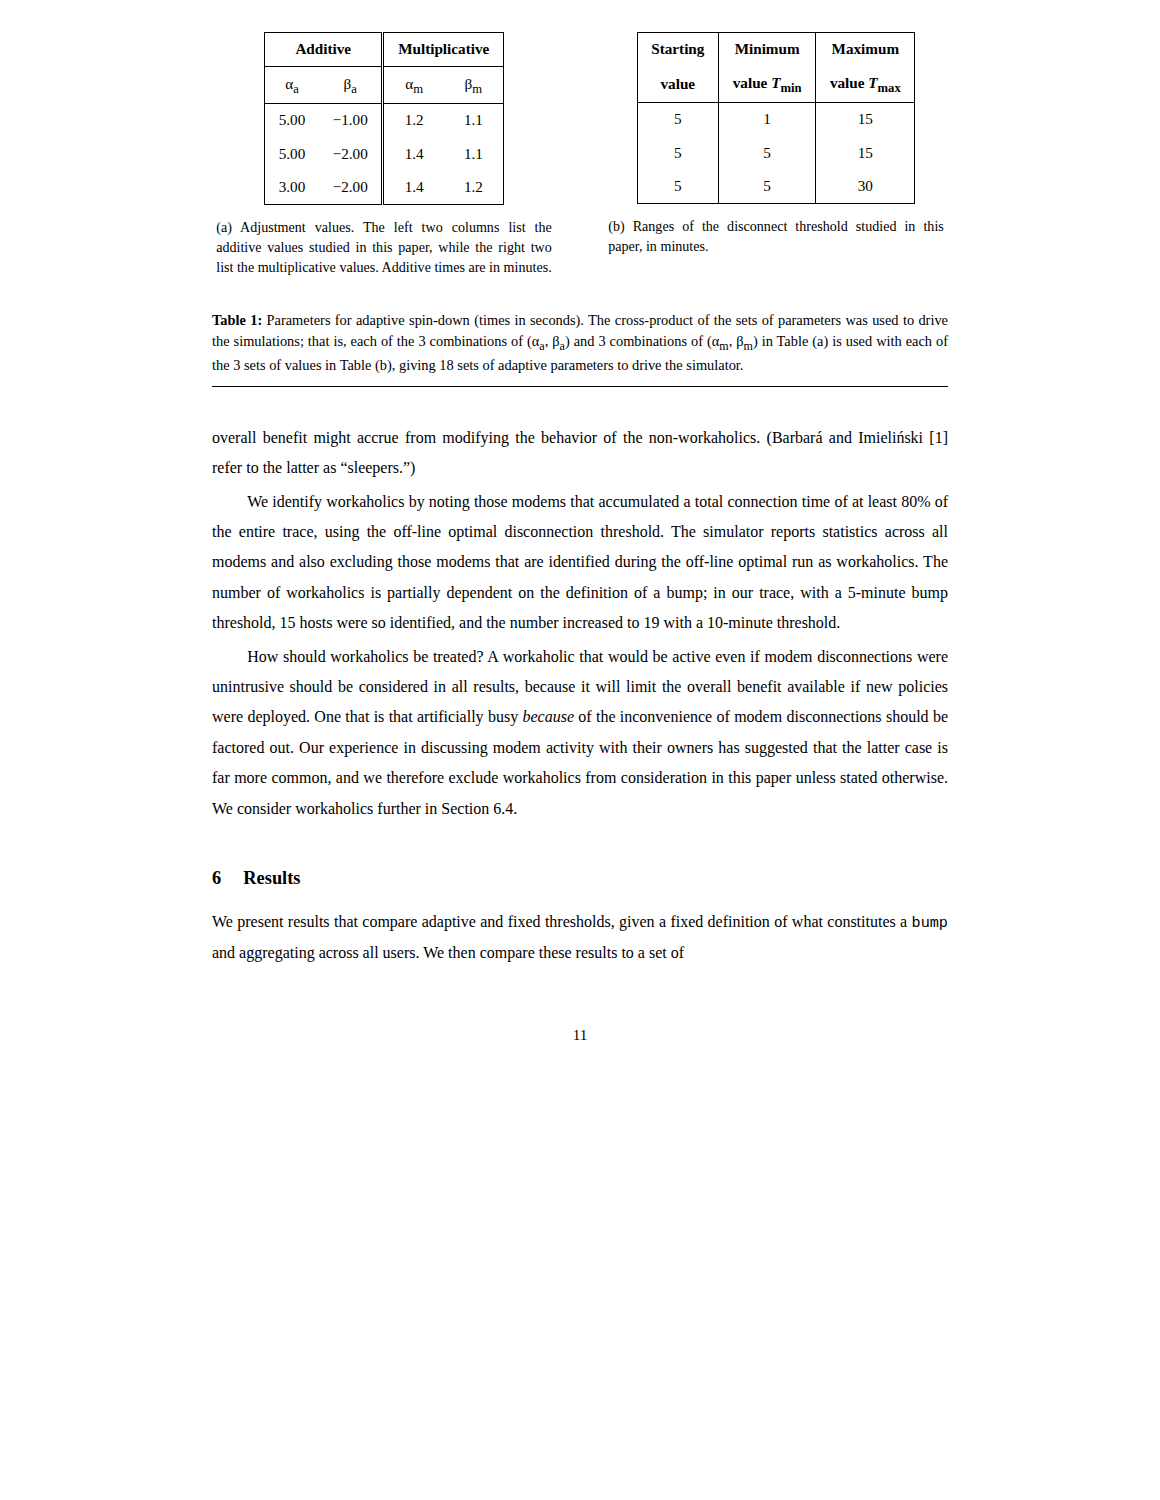| Additive | Multiplicative |
| --- | --- |
| α a | β a | α m | β m |
| 5.00 | −1.00 | 1.2 | 1.1 |
| 5.00 | −2.00 | 1.4 | 1.1 |
| 3.00 | −2.00 | 1.4 | 1.2 |
(a) Adjustment values. The left two columns list the additive values studied in this paper, while the right two list the multiplicative values. Additive times are in minutes.
| Starting | Minimum | Maximum |
| --- | --- | --- |
| value | value T min | value T max |
| 5 | 1 | 15 |
| 5 | 5 | 15 |
| 5 | 5 | 30 |
(b) Ranges of the disconnect threshold studied in this paper, in minutes.
Table 1: Parameters for adaptive spin-down (times in seconds). The cross-product of the sets of parameters was used to drive the simulations; that is, each of the 3 combinations of (αa, βa) and 3 combinations of (αm, βm) in Table (a) is used with each of the 3 sets of values in Table (b), giving 18 sets of adaptive parameters to drive the simulator.
overall benefit might accrue from modifying the behavior of the non-workaholics. (Barbará and Imieliński [1] refer to the latter as “sleepers.”)
We identify workaholics by noting those modems that accumulated a total connection time of at least 80% of the entire trace, using the off-line optimal disconnection threshold. The simulator reports statistics across all modems and also excluding those modems that are identified during the off-line optimal run as workaholics. The number of workaholics is partially dependent on the definition of a bump; in our trace, with a 5-minute bump threshold, 15 hosts were so identified, and the number increased to 19 with a 10-minute threshold.
How should workaholics be treated? A workaholic that would be active even if modem disconnections were unintrusive should be considered in all results, because it will limit the overall benefit available if new policies were deployed. One that is that artificially busy because of the inconvenience of modem disconnections should be factored out. Our experience in discussing modem activity with their owners has suggested that the latter case is far more common, and we therefore exclude workaholics from consideration in this paper unless stated otherwise. We consider workaholics further in Section 6.4.
6 Results
We present results that compare adaptive and fixed thresholds, given a fixed definition of what constitutes a bump and aggregating across all users. We then compare these results to a set of
11